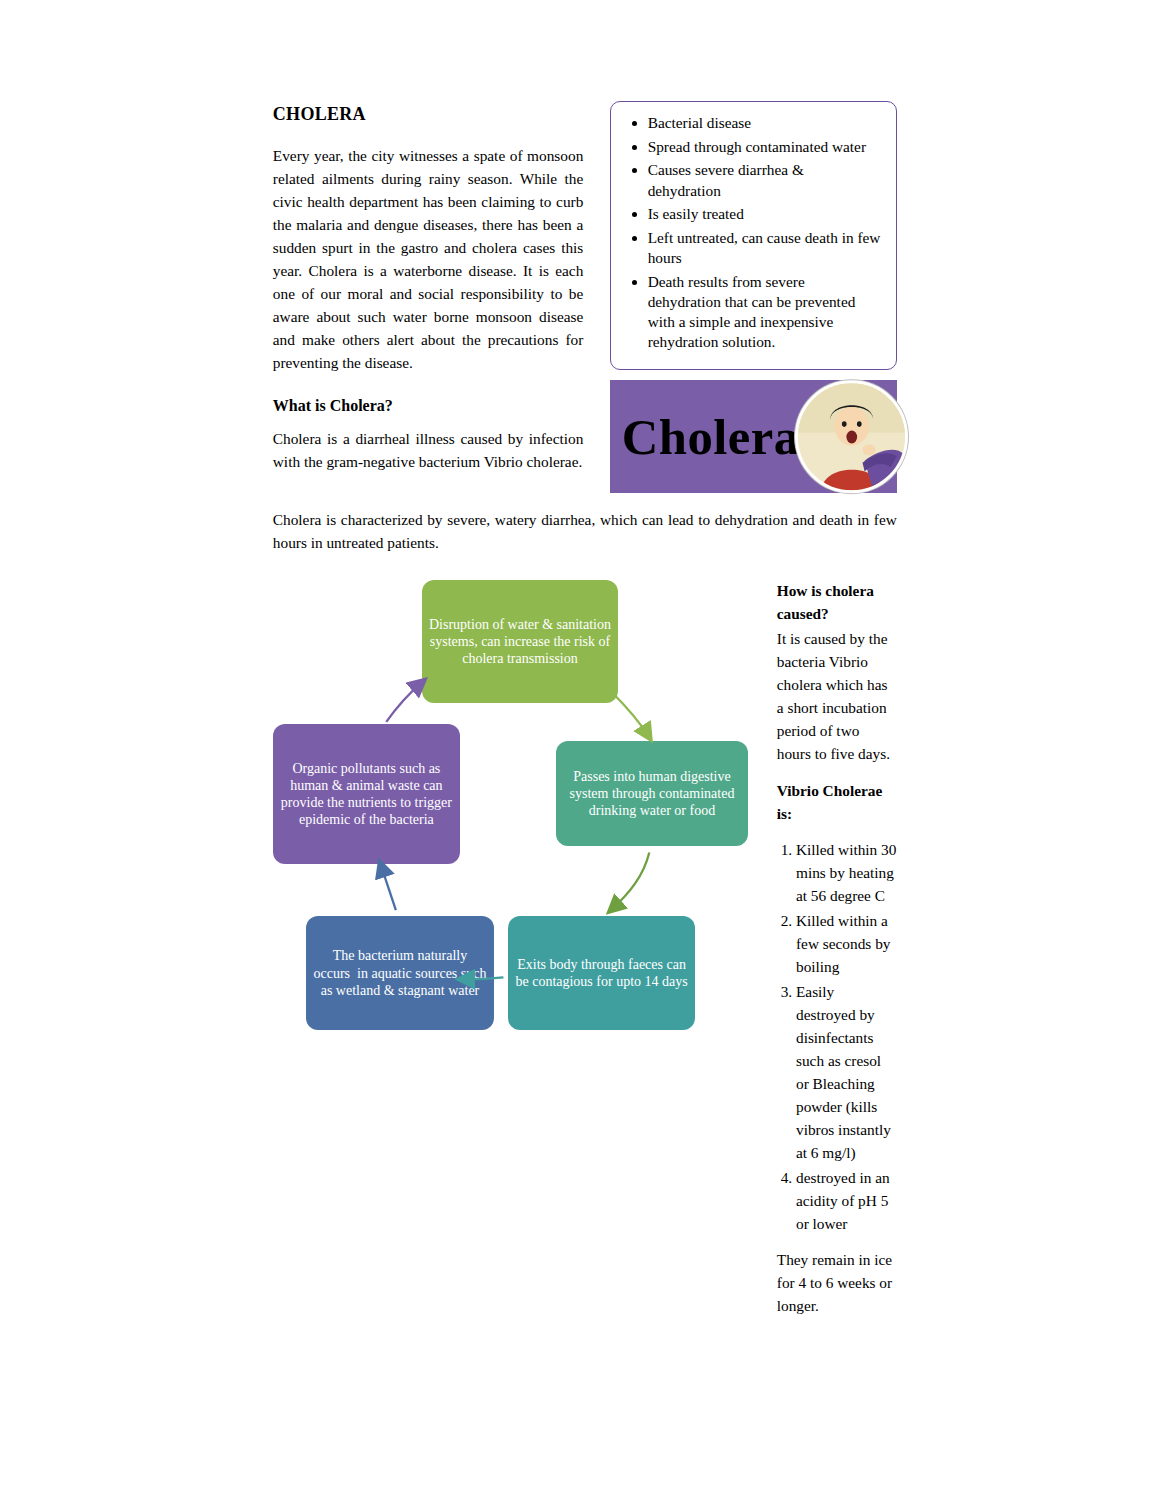CHOLERA
Every year, the city witnesses a spate of monsoon related ailments during rainy season. While the civic health department has been claiming to curb the malaria and dengue diseases, there has been a sudden spurt in the gastro and cholera cases this year. Cholera is a waterborne disease. It is each one of our moral and social responsibility to be aware about such water borne monsoon disease and make others alert about the precautions for preventing the disease.
What is Cholera?
Cholera is a diarrheal illness caused by infection with the gram-negative bacterium Vibrio cholerae.
Bacterial disease
Spread through contaminated water
Causes severe diarrhea & dehydration
Is easily treated
Left untreated, can cause death in few hours
Death results from severe dehydration that can be prevented with a simple and inexpensive rehydration solution.
Cholera
Cholera is characterized by severe, watery diarrhea, which can lead to dehydration and death in few hours in untreated patients.
Disruption of water & sanitation systems, can increase the risk of cholera transmission
Passes into human digestive system through contaminated drinking water or food
Exits body through faeces can be contagious for upto 14 days
The bacterium naturally occurs in aquatic sources such as wetland & stagnant water
Organic pollutants such as human & animal waste can provide the nutrients to trigger epidemic of the bacteria
How is cholera caused?
It is caused by the bacteria Vibrio cholera which has a short incubation period of two hours to five days.
Vibrio Cholerae is:
Killed within 30 mins by heating at 56 degree C
Killed within a few seconds by boiling
Easily destroyed by disinfectants such as cresol or Bleaching powder (kills vibros instantly at 6 mg/l)
destroyed in an acidity of pH 5 or lower
They remain in ice for 4 to 6 weeks or longer.